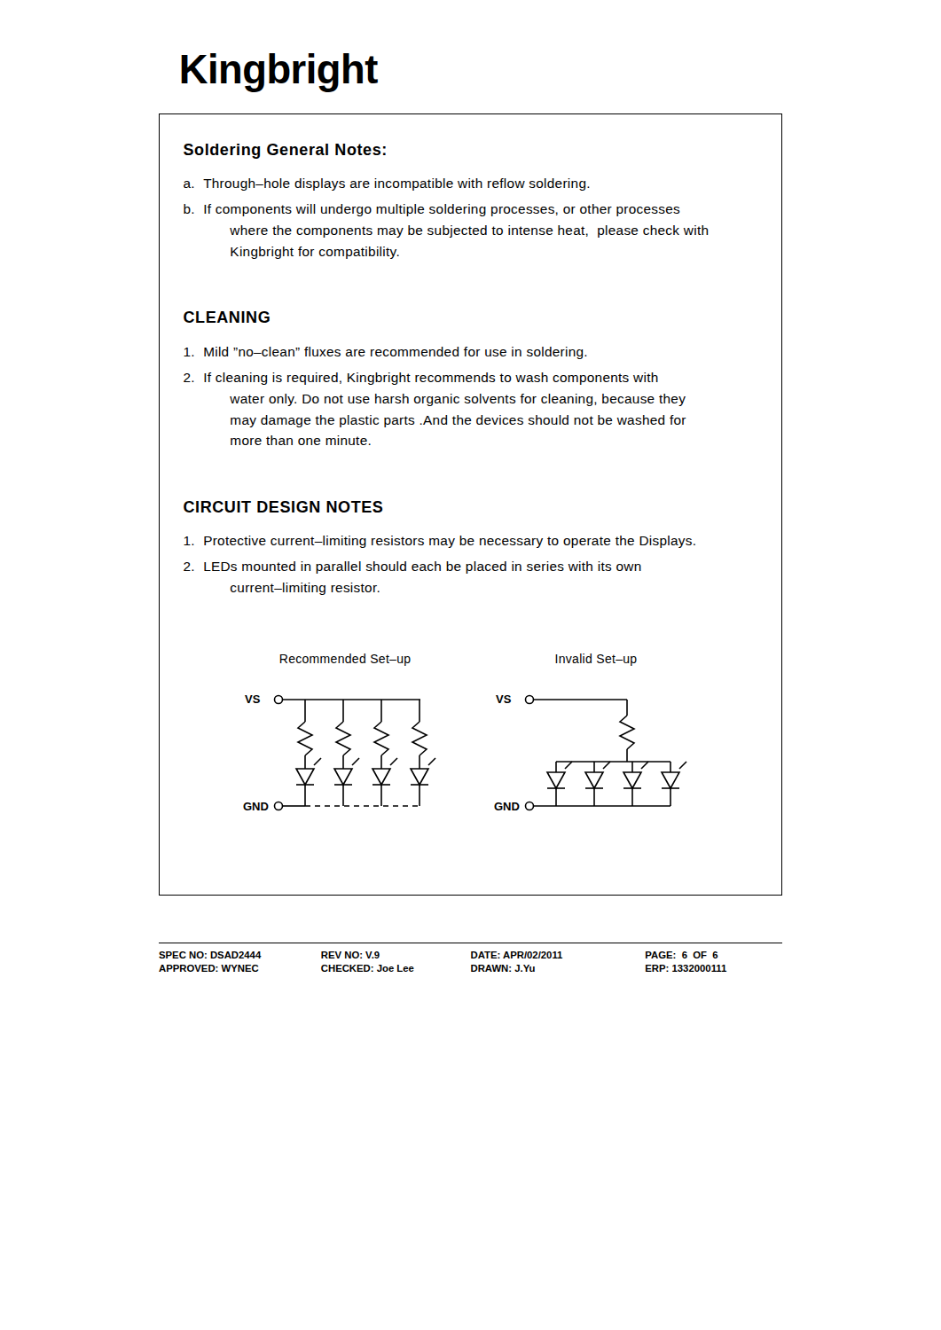Kingbright
Soldering General Notes:
a. Through–hole displays are incompatible with reflow soldering.
b. If components will undergo multiple soldering processes, or other processes where the components may be subjected to intense heat, please check with Kingbright for compatibility.
CLEANING
1. Mild ”no–clean” fluxes are recommended for use in soldering.
2. If cleaning is required, Kingbright recommends to wash components with water only. Do not use harsh organic solvents for cleaning, because they may damage the plastic parts .And the devices should not be washed for more than one minute.
CIRCUIT DESIGN NOTES
1. Protective current–limiting resistors may be necessary to operate the Displays.
2. LEDs mounted in parallel should each be placed in series with its own current–limiting resistor.
Recommended Set–up
VS GND
Invalid Set–up
VS GND
| SPEC NO: DSAD2444 | REV NO: V.9 | DATE: APR/02/2011 | PAGE: 6 OF 6 |
| APPROVED: WYNEC | CHECKED: Joe Lee | DRAWN: J.Yu | ERP: 1332000111 |